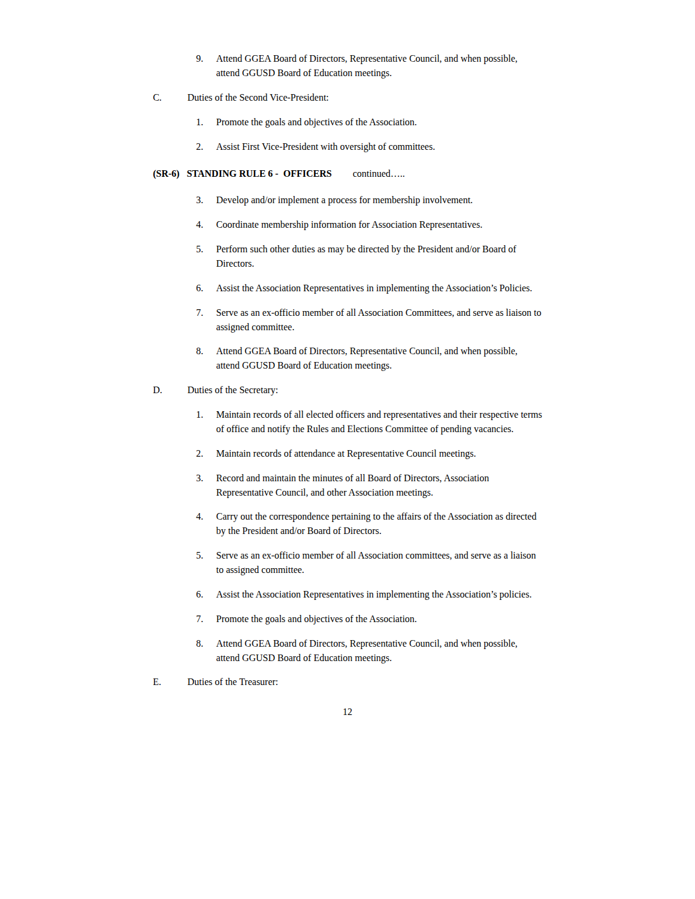9.
Attend GGEA Board of Directors, Representative Council, and when possible, attend GGUSD Board of Education meetings.
C.
Duties of the Second Vice-President:
1.
Promote the goals and objectives of the Association.
2.
Assist First Vice-President with oversight of committees.
(SR-6) STANDING RULE 6 - OFFICERS continued…..
3.
Develop and/or implement a process for membership involvement.
4.
Coordinate membership information for Association Representatives.
5.
Perform such other duties as may be directed by the President and/or Board of Directors.
6.
Assist the Association Representatives in implementing the Association’s Policies.
7.
Serve as an ex-officio member of all Association Committees, and serve as liaison to assigned committee.
8.
Attend GGEA Board of Directors, Representative Council, and when possible, attend GGUSD Board of Education meetings.
D.
Duties of the Secretary:
1.
Maintain records of all elected officers and representatives and their respective terms of office and notify the Rules and Elections Committee of pending vacancies.
2.
Maintain records of attendance at Representative Council meetings.
3.
Record and maintain the minutes of all Board of Directors, Association Representative Council, and other Association meetings.
4.
Carry out the correspondence pertaining to the affairs of the Association as directed by the President and/or Board of Directors.
5.
Serve as an ex-officio member of all Association committees, and serve as a liaison to assigned committee.
6.
Assist the Association Representatives in implementing the Association’s policies.
7.
Promote the goals and objectives of the Association.
8.
Attend GGEA Board of Directors, Representative Council, and when possible, attend GGUSD Board of Education meetings.
E.
Duties of the Treasurer:
12